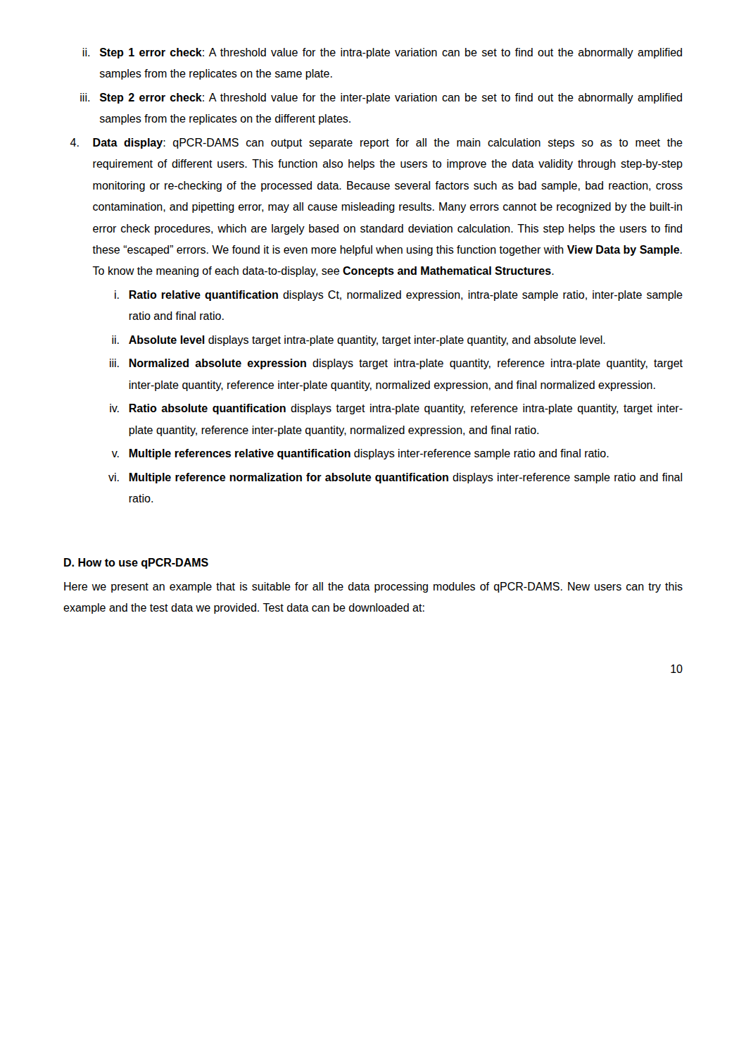ii. Step 1 error check: A threshold value for the intra-plate variation can be set to find out the abnormally amplified samples from the replicates on the same plate.
iii. Step 2 error check: A threshold value for the inter-plate variation can be set to find out the abnormally amplified samples from the replicates on the different plates.
4. Data display: qPCR-DAMS can output separate report for all the main calculation steps so as to meet the requirement of different users. This function also helps the users to improve the data validity through step-by-step monitoring or re-checking of the processed data. Because several factors such as bad sample, bad reaction, cross contamination, and pipetting error, may all cause misleading results. Many errors cannot be recognized by the built-in error check procedures, which are largely based on standard deviation calculation. This step helps the users to find these “escaped” errors. We found it is even more helpful when using this function together with View Data by Sample. To know the meaning of each data-to-display, see Concepts and Mathematical Structures.
i. Ratio relative quantification displays Ct, normalized expression, intra-plate sample ratio, inter-plate sample ratio and final ratio.
ii. Absolute level displays target intra-plate quantity, target inter-plate quantity, and absolute level.
iii. Normalized absolute expression displays target intra-plate quantity, reference intra-plate quantity, target inter-plate quantity, reference inter-plate quantity, normalized expression, and final normalized expression.
iv. Ratio absolute quantification displays target intra-plate quantity, reference intra-plate quantity, target inter-plate quantity, reference inter-plate quantity, normalized expression, and final ratio.
v. Multiple references relative quantification displays inter-reference sample ratio and final ratio.
vi. Multiple reference normalization for absolute quantification displays inter-reference sample ratio and final ratio.
D. How to use qPCR-DAMS
Here we present an example that is suitable for all the data processing modules of qPCR-DAMS. New users can try this example and the test data we provided. Test data can be downloaded at:
10